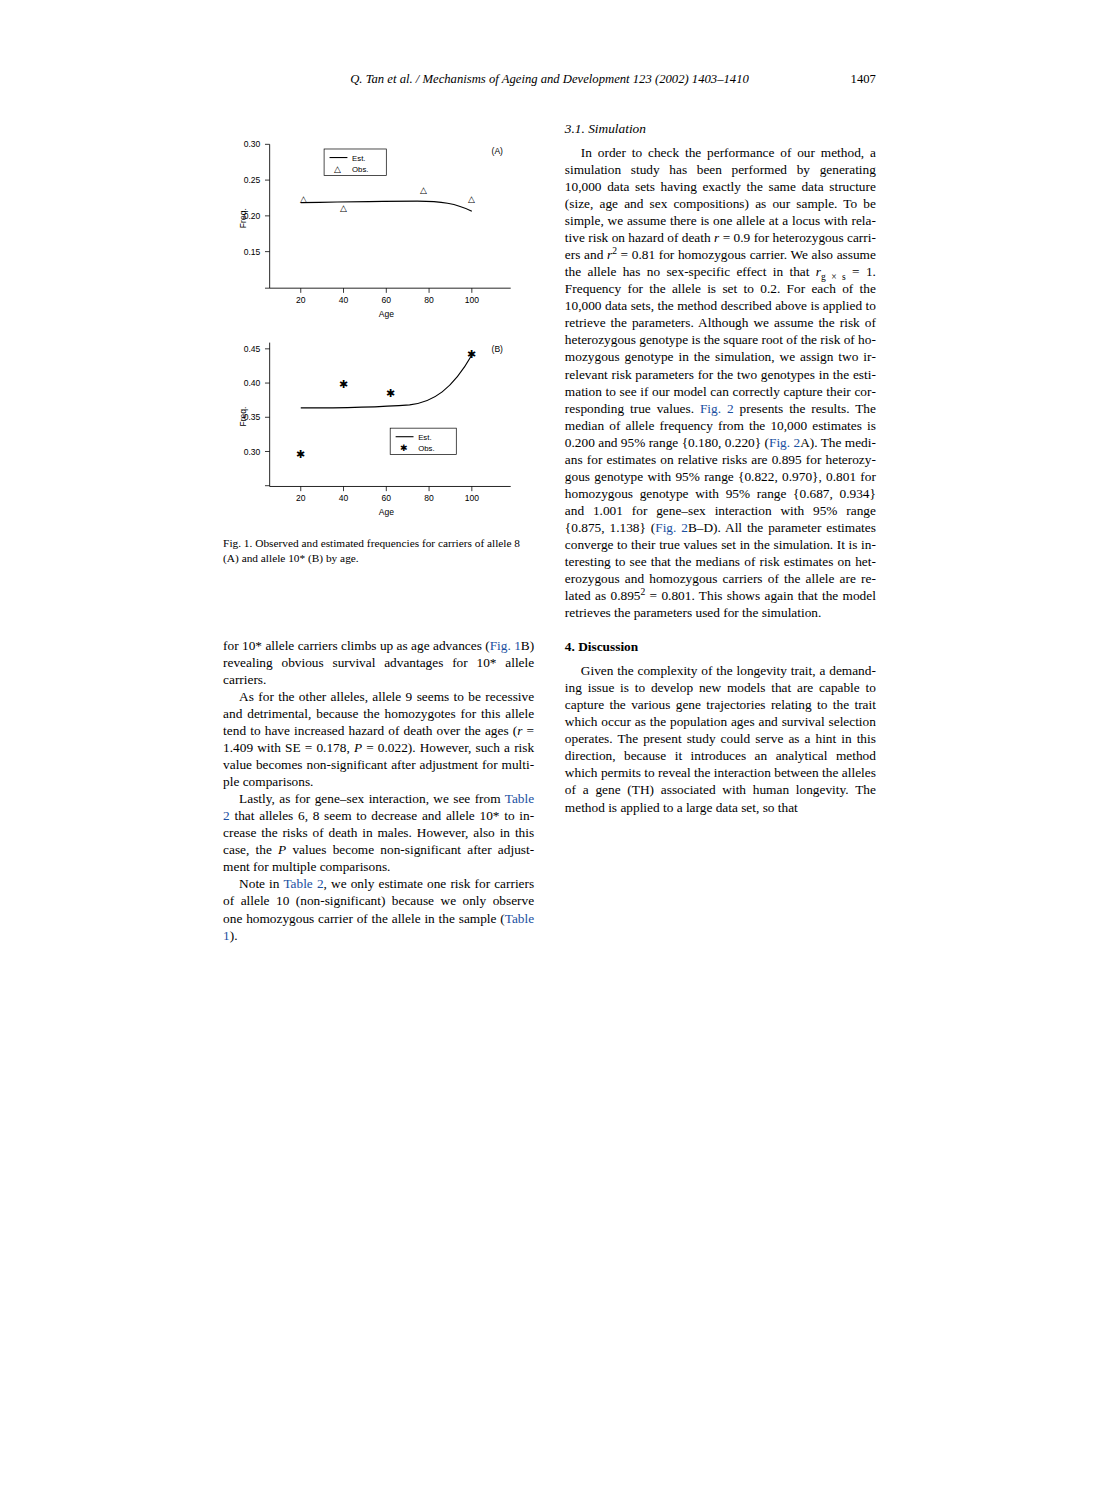Q. Tan et al. / Mechanisms of Ageing and Development 123 (2002) 1403–1410 1407
0.30 0.25 0.20 0.15 20 40 60 80 100 Age Freq. (A) Est. △ Obs. △ △ △ △ 0.45 0.40 0.35 0.30 20 40 60 80 100 Age Freq. (B) Est. ✱ Obs. ✱ ✱ ✱ ✱
Fig. 1. Observed and estimated frequencies for carriers of allele 8 (A) and allele 10* (B) by age.
for 10* allele carriers climbs up as age advances (Fig. 1 B) revealing obvious survival advantages for 10* allele carriers.
As for the other alleles, allele 9 seems to be recessive and detrimental, because the homozygotes for this allele tend to have increased hazard of death over the ages (r = 1.409 with SE = 0.178, P = 0.022). However, such a risk value becomes non-significant after adjustment for multiple comparisons.
Lastly, as for gene–sex interaction, we see from Table 2 that alleles 6, 8 seem to decrease and allele 10* to increase the risks of death in males. However, also in this case, the P values become non-significant after adjustment for multiple comparisons.
Note in Table 2, we only estimate one risk for carriers of allele 10 (non-significant) because we only observe one homozygous carrier of the allele in the sample (Table 1).
3.1. Simulation
In order to check the performance of our method, a simulation study has been performed by generating 10,000 data sets having exactly the same data structure (size, age and sex compositions) as our sample. To be simple, we assume there is one allele at a locus with relative risk on hazard of death r = 0.9 for heterozygous carriers and r2 = 0.81 for homozygous carrier. We also assume the allele has no sex-specific effect in that rg × s = 1. Frequency for the allele is set to 0.2. For each of the 10,000 data sets, the method described above is applied to retrieve the parameters. Although we assume the risk of heterozygous genotype is the square root of the risk of homozygous genotype in the simulation, we assign two irrelevant risk parameters for the two genotypes in the estimation to see if our model can correctly capture their corresponding true values. Fig. 2 presents the results. The median of allele frequency from the 10,000 estimates is 0.200 and 95% range {0.180, 0.220} (Fig. 2 A). The medians for estimates on relative risks are 0.895 for heterozygous genotype with 95% range {0.822, 0.970}, 0.801 for homozygous genotype with 95% range {0.687, 0.934} and 1.001 for gene–sex interaction with 95% range {0.875, 1.138} (Fig. 2 B–D). All the parameter estimates converge to their true values set in the simulation. It is interesting to see that the medians of risk estimates on heterozygous and homozygous carriers of the allele are related as 0.8952 = 0.801. This shows again that the model retrieves the parameters used for the simulation.
4. Discussion
Given the complexity of the longevity trait, a demanding issue is to develop new models that are capable to capture the various gene trajectories relating to the trait which occur as the population ages and survival selection operates. The present study could serve as a hint in this direction, because it introduces an analytical method which permits to reveal the interaction between the alleles of a gene (TH) associated with human longevity. The method is applied to a large data set, so that